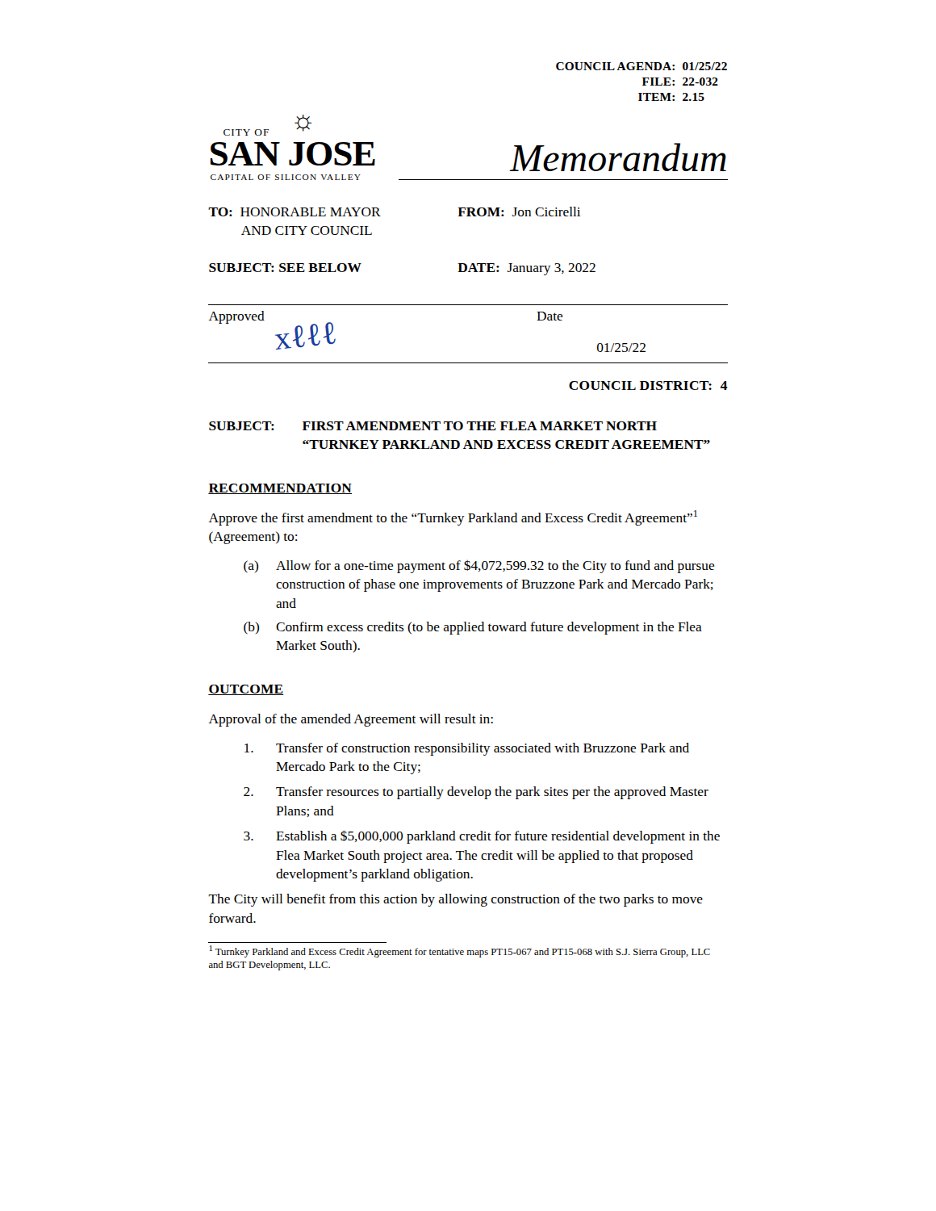| COUNCIL AGENDA: | 01/25/22 |
| FILE: | 22-032 |
| ITEM: | 2.15 |
☼
CITY OF
SAN JOSE
CAPITAL OF SILICON VALLEY
Memorandum
| TO: HONORABLE MAYOR AND CITY COUNCIL | FROM: Jon Cicirelli |
| SUBJECT: SEE BELOW | DATE: January 3, 2022 |
Approved
Date
xℓℓℓ
01/25/22
COUNCIL DISTRICT: 4
SUBJECT:
FIRST AMENDMENT TO THE FLEA MARKET NORTH “TURNKEY PARKLAND AND EXCESS CREDIT AGREEMENT”
RECOMMENDATION
Approve the first amendment to the “Turnkey Parkland and Excess Credit Agreement”1 (Agreement) to:
(a) Allow for a one-time payment of $4,072,599.32 to the City to fund and pursue construction of phase one improvements of Bruzzone Park and Mercado Park; and
(b) Confirm excess credits (to be applied toward future development in the Flea Market South).
OUTCOME
Approval of the amended Agreement will result in:
1. Transfer of construction responsibility associated with Bruzzone Park and Mercado Park to the City;
2. Transfer resources to partially develop the park sites per the approved Master Plans; and
3. Establish a $5,000,000 parkland credit for future residential development in the Flea Market South project area. The credit will be applied to that proposed development’s parkland obligation.
The City will benefit from this action by allowing construction of the two parks to move forward.
1 Turnkey Parkland and Excess Credit Agreement for tentative maps PT15-067 and PT15-068 with S.J. Sierra Group, LLC and BGT Development, LLC.